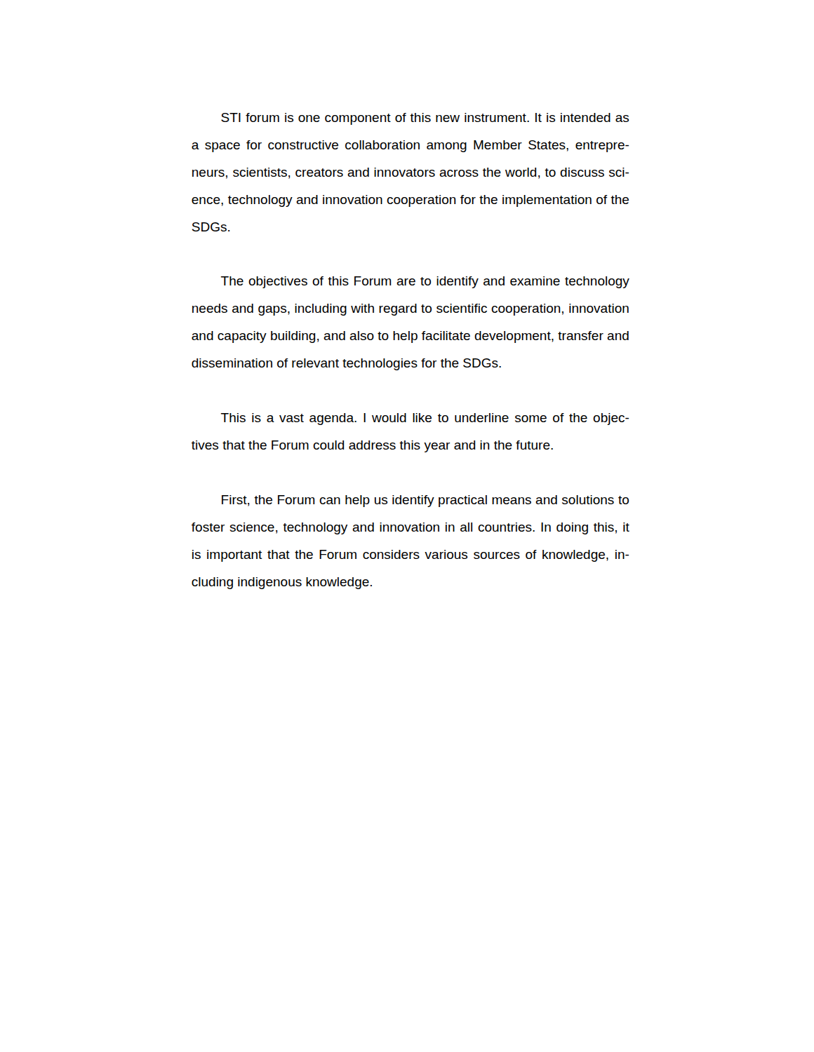STI forum is one component of this new instrument. It is intended as a space for constructive collaboration among Member States, entrepreneurs, scientists, creators and innovators across the world, to discuss science, technology and innovation cooperation for the implementation of the SDGs.
The objectives of this Forum are to identify and examine technology needs and gaps, including with regard to scientific cooperation, innovation and capacity building, and also to help facilitate development, transfer and dissemination of relevant technologies for the SDGs.
This is a vast agenda. I would like to underline some of the objectives that the Forum could address this year and in the future.
First, the Forum can help us identify practical means and solutions to foster science, technology and innovation in all countries. In doing this, it is important that the Forum considers various sources of knowledge, including indigenous knowledge.